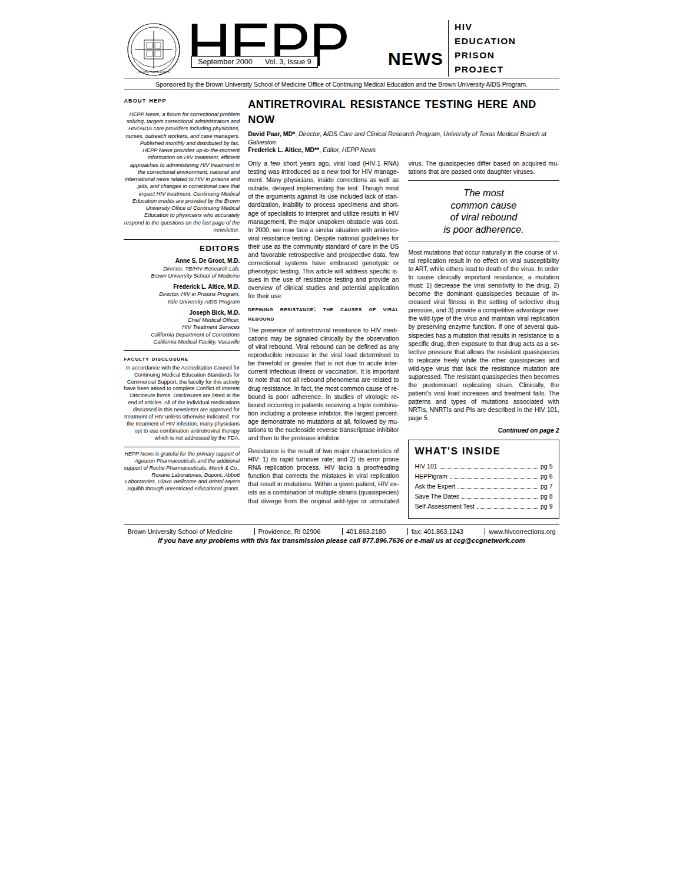IN DEO SPERAMUS
HEPP
September 2000 Vol. 3, Issue 9
NEWS
HIV
EDUCATION
PRISON
PROJECT
Sponsored by the Brown University School of Medicine Office of Continuing Medical Education and the Brown University AIDS Program.
about hepp
HEPP News, a forum for correctional problem solving, targets correctional administrators and HIV/AIDS care providers including physicians, nurses, outreach workers, and case managers. Published monthly and distributed by fax, HEPP News provides up-to-the-moment information on HIV treatment, efficient approaches to administering HIV treatment in the correctional environment, national and international news related to HIV in prisons and jails, and changes in correctional care that impact HIV treatment. Continuing Medical Education credits are provided by the Brown University Office of Continuing Medical Education to physicians who accurately respond to the questions on the last page of the newsletter.
EDITORS
Anne S. De Groot, M.D.
Director, TB/HIV Research Lab,
Brown University School of Medicine
Frederick L. Altice, M.D.
Director, HIV in Prisons Program,
Yale University AIDS Program
Joseph Bick, M.D.
Chief Medical Officer,
HIV Treatment Services
California Department of Corrections
California Medical Facility, Vacaville
Faculty Disclosure
In accordance with the Accreditation Council for Continuing Medical Education Standards for Commercial Support, the faculty for this activity have been asked to complete Conflict of Interest Disclosure forms. Disclosures are listed at the end of articles. All of the individual medications discussed in this newsletter are approved for treatment of HIV unless otherwise indicated. For the treatment of HIV infection, many physicians opt to use combination antiretroviral therapy which is not addressed by the FDA.
HEPP News is grateful for the primary support of Agouron Pharmaceuticals and the additional support of Roche Pharmaceuticals, Merck & Co., Roxane Laboratories, Dupont, Abbott Laboratories, Glaxo Wellcome and Bristol-Myers Squibb through unrestricted educational grants.
Antiretroviral Resistance Testing Here and Now
David Paar, MD*, Director, AIDS Care and Clinical Research Program, University of Texas Medical Branch at Galveston
Frederick L. Altice, MD**, Editor, HEPP News
Only a few short years ago, viral load (HIV-1 RNA) testing was introduced as a new tool for HIV management. Many physicians, inside corrections as well as outside, delayed implementing the test. Though most of the arguments against its use included lack of standardization, inability to process specimens and shortage of specialists to interpret and utilize results in HIV management, the major unspoken obstacle was cost. In 2000, we now face a similar situation with antiretroviral resistance testing. Despite national guidelines for their use as the community standard of care in the US and favorable retrospective and prospective data, few correctional systems have embraced genotypic or phenotypic testing. This article will address specific issues in the use of resistance testing and provide an overview of clinical studies and potential application for their use.
Defining Resistance: The Causes of Viral Rebound
The presence of antiretroviral resistance to HIV medications may be signaled clinically by the observation of viral rebound. Viral rebound can be defined as any reproducible increase in the viral load determined to be threefold or greater that is not due to acute intercurrent infectious illness or vaccination. It is important to note that not all rebound phenomena are related to drug resistance. In fact, the most common cause of rebound is poor adherence. In studies of virologic rebound occurring in patients receiving a triple combination including a protease inhibitor, the largest percentage demonstrate no mutations at all, followed by mutations to the nucleoside reverse transcriptase inhibitor and then to the protease inhibitor.
Resistance is the result of two major characteristics of HIV: 1) its rapid turnover rate; and 2) its error prone RNA replication process. HIV lacks a proofreading function that corrects the mistakes in viral replication that result in mutations. Within a given patient, HIV exists as a combination of multiple strains (quasispecies) that diverge from the original wild-type or unmutated virus. The quasispecies differ based on acquired mutations that are passed onto daughter viruses.
The most
common cause
of viral rebound
is poor adherence.
Most mutations that occur naturally in the course of viral replication result in no effect on viral susceptibility to ART, while others lead to death of the virus. In order to cause clinically important resistance, a mutation must: 1) decrease the viral sensitivity to the drug, 2) become the dominant quasispecies because of increased viral fitness in the setting of selective drug pressure, and 3) provide a competitive advantage over the wild-type of the virus and maintain viral replication by preserving enzyme function. If one of several quasispecies has a mutation that results in resistance to a specific drug, then exposure to that drug acts as a selective pressure that allows the resistant quasispecies to replicate freely while the other quasispecies and wild-type virus that lack the resistance mutation are suppressed. The resistant quasispecies then becomes the predominant replicating strain. Clinically, the patient's viral load increases and treatment fails. The patterns and types of mutations associated with NRTIs, NNRTIs and PIs are described in the HIV 101, page 5.
Continued on page 2
WHAT'S INSIDE
HIV 101 pg 5
HEPPigram pg 6
Ask the Expert pg 7
Save The Dates pg 8
Self-Assessment Test pg 9
Brown University School of Medicine Providence, RI 02906 401.863.2180 fax: 401.863.1243 www.hivcorrections.org
If you have any problems with this fax transmission please call 877.896.7636 or e-mail us at ccg@ccgnetwork.com